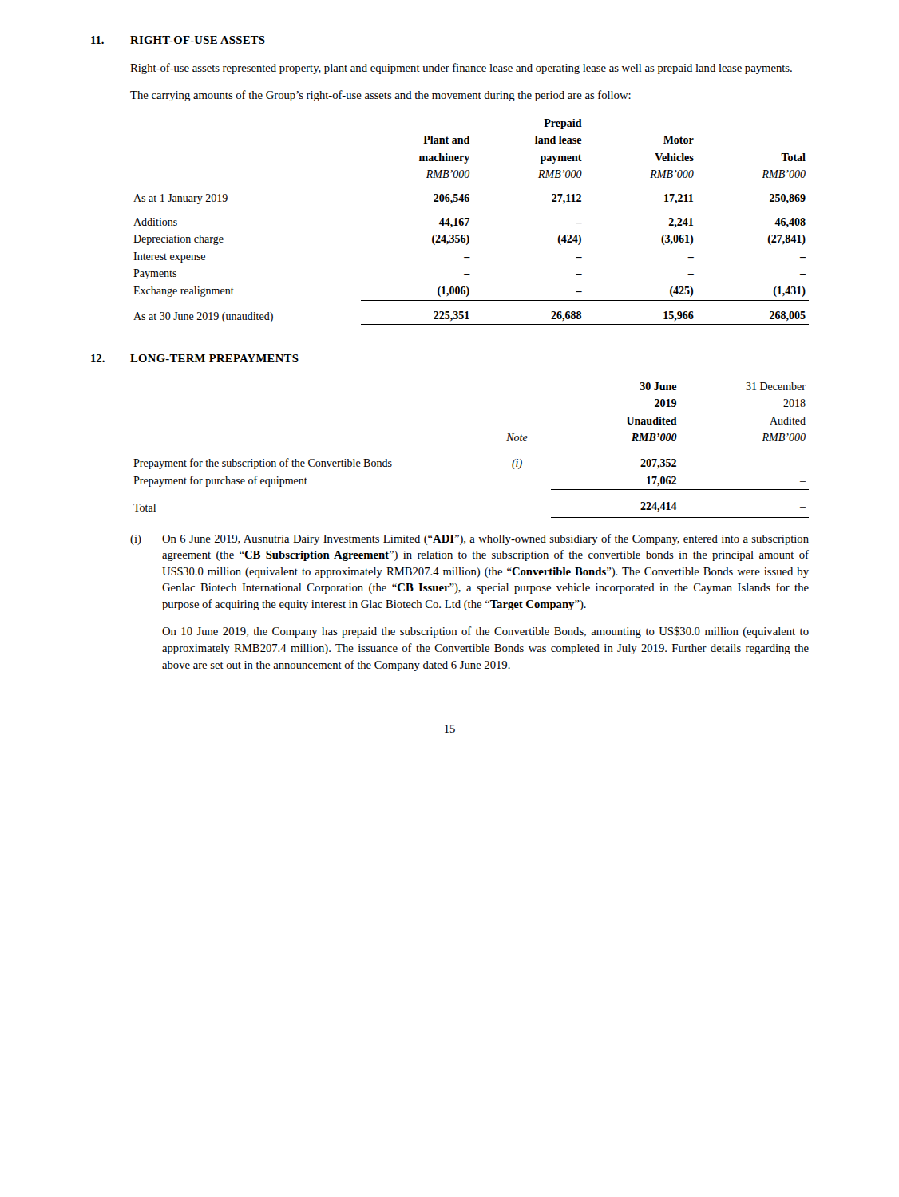11.
RIGHT-OF-USE ASSETS
Right-of-use assets represented property, plant and equipment under finance lease and operating lease as well as prepaid land lease payments.
The carrying amounts of the Group’s right-of-use assets and the movement during the period are as follow:
| | | Prepaid | | |
| | Plant and | land lease | Motor | |
| | machinery | payment | Vehicles | Total |
| | RMB’000 | RMB’000 | RMB’000 | RMB’000 |
| As at 1 January 2019 | 206,546 | 27,112 | 17,211 | 250,869 |
| Additions | 44,167 | – | 2,241 | 46,408 |
| Depreciation charge | (24,356) | (424) | (3,061) | (27,841) |
| Interest expense | – | – | – | – |
| Payments | – | – | – | – |
| Exchange realignment | (1,006) | – | (425) | (1,431) |
| As at 30 June 2019 (unaudited) | 225,351 | 26,688 | 15,966 | 268,005 |
12.
LONG-TERM PREPAYMENTS
| | | 30 June | 31 December |
| | | 2019 | 2018 |
| | | Unaudited | Audited |
| | Note | RMB’000 | RMB’000 |
| Prepayment for the subscription of the Convertible Bonds | (i) | 207,352 | – |
| Prepayment for purchase of equipment | | 17,062 | – |
| Total | | 224,414 | – |
(i)
On 6 June 2019, Ausnutria Dairy Investments Limited (“ADI”), a wholly-owned subsidiary of the Company, entered into a subscription agreement (the “CB Subscription Agreement”) in relation to the subscription of the convertible bonds in the principal amount of US$30.0 million (equivalent to approximately RMB207.4 million) (the “Convertible Bonds”). The Convertible Bonds were issued by Genlac Biotech International Corporation (the “CB Issuer”), a special purpose vehicle incorporated in the Cayman Islands for the purpose of acquiring the equity interest in Glac Biotech Co. Ltd (the “Target Company”).
On 10 June 2019, the Company has prepaid the subscription of the Convertible Bonds, amounting to US$30.0 million (equivalent to approximately RMB207.4 million). The issuance of the Convertible Bonds was completed in July 2019. Further details regarding the above are set out in the announcement of the Company dated 6 June 2019.
15